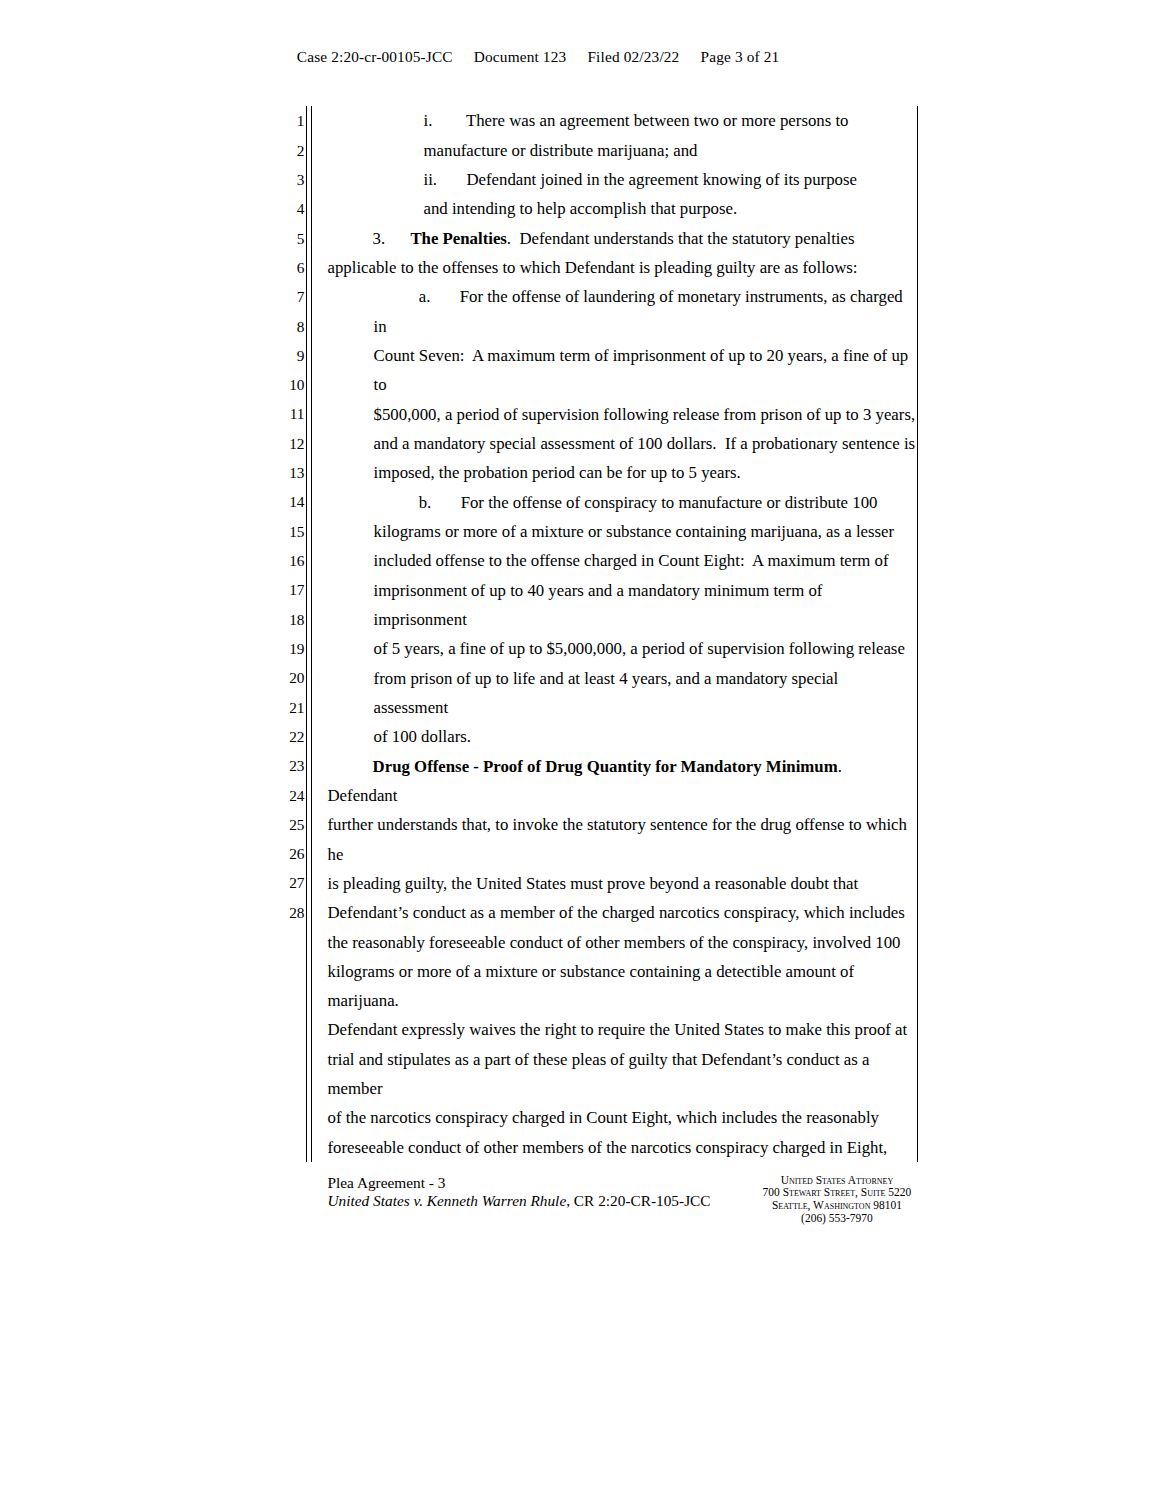Case 2:20-cr-00105-JCC Document 123 Filed 02/23/22 Page 3 of 21
1
2
3
4
5
6
7
8
9
10
11
12
13
14
15
16
17
18
19
20
21
22
23
24
25
26
27
28
i. There was an agreement between two or more persons to
manufacture or distribute marijuana; and
ii. Defendant joined in the agreement knowing of its purpose
and intending to help accomplish that purpose.
3. The Penalties. Defendant understands that the statutory penalties
applicable to the offenses to which Defendant is pleading guilty are as follows:
a. For the offense of laundering of monetary instruments, as charged in
Count Seven: A maximum term of imprisonment of up to 20 years, a fine of up to
$500,000, a period of supervision following release from prison of up to 3 years,
and a mandatory special assessment of 100 dollars. If a probationary sentence is
imposed, the probation period can be for up to 5 years.
b. For the offense of conspiracy to manufacture or distribute 100
kilograms or more of a mixture or substance containing marijuana, as a lesser
included offense to the offense charged in Count Eight: A maximum term of
imprisonment of up to 40 years and a mandatory minimum term of imprisonment
of 5 years, a fine of up to $5,000,000, a period of supervision following release
from prison of up to life and at least 4 years, and a mandatory special assessment
of 100 dollars.
Drug Offense - Proof of Drug Quantity for Mandatory Minimum. Defendant
further understands that, to invoke the statutory sentence for the drug offense to which he
is pleading guilty, the United States must prove beyond a reasonable doubt that
Defendant’s conduct as a member of the charged narcotics conspiracy, which includes
the reasonably foreseeable conduct of other members of the conspiracy, involved 100
kilograms or more of a mixture or substance containing a detectible amount of marijuana.
Defendant expressly waives the right to require the United States to make this proof at
trial and stipulates as a part of these pleas of guilty that Defendant’s conduct as a member
of the narcotics conspiracy charged in Count Eight, which includes the reasonably
foreseeable conduct of other members of the narcotics conspiracy charged in Eight,
Plea Agreement - 3
United States v. Kenneth Warren Rhule, CR 2:20-CR-105-JCC
United States Attorney
700 Stewart Street, Suite 5220
Seattle, Washington 98101
(206) 553-7970